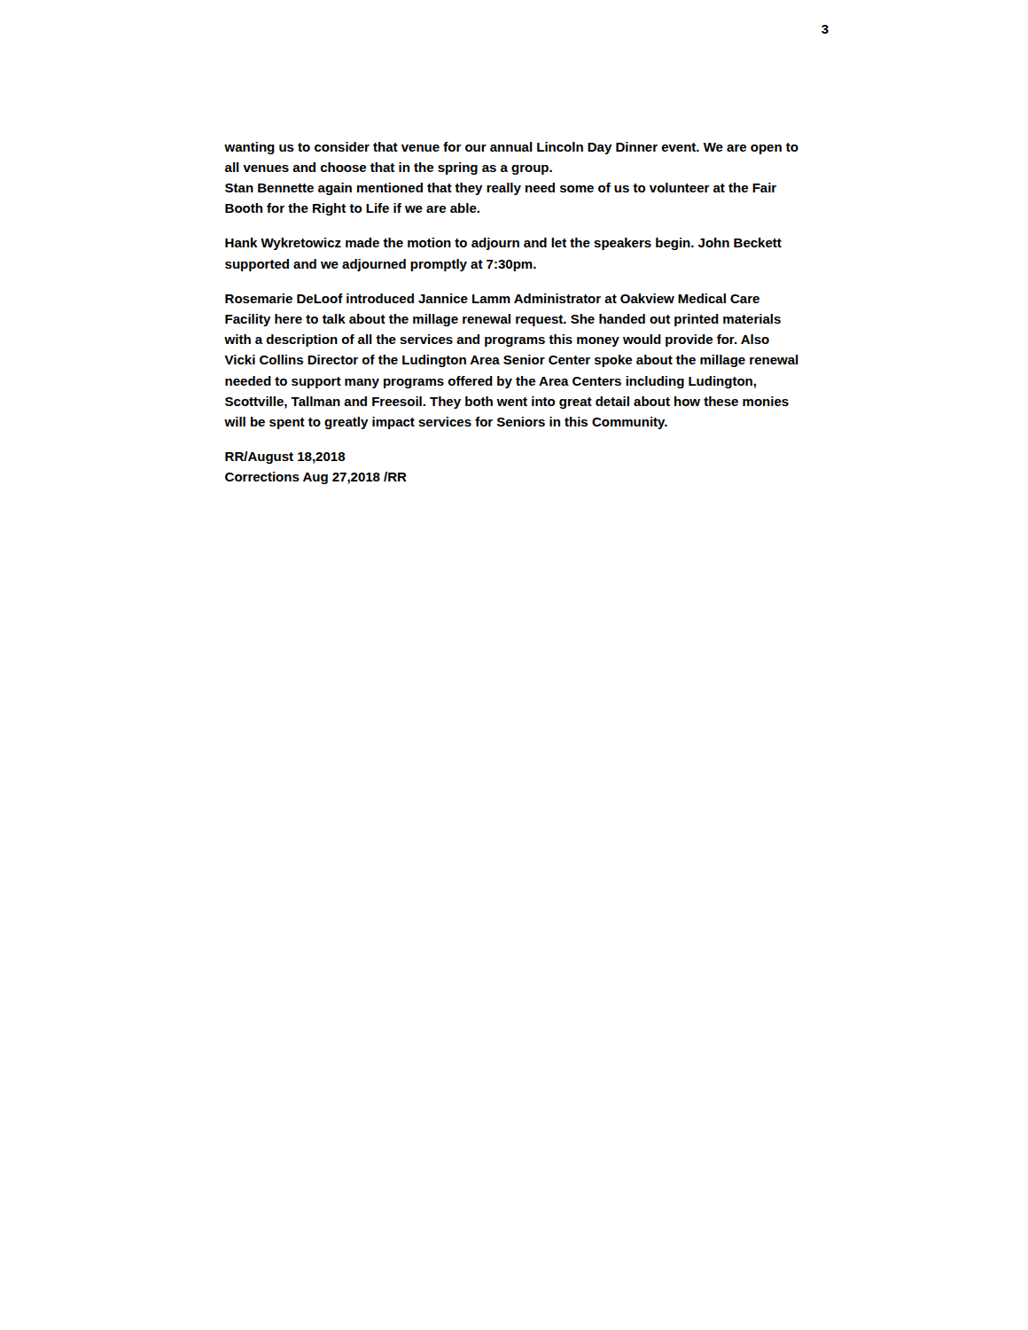3
wanting us to consider that venue for our annual Lincoln Day Dinner event. We are open to all venues and choose that in the spring as a group.
Stan Bennette again mentioned that they really need some of us to volunteer at the Fair Booth for the Right to Life if we are able.
Hank Wykretowicz made the motion to adjourn and let the speakers begin. John Beckett supported and we adjourned promptly at 7:30pm.
Rosemarie DeLoof introduced Jannice Lamm Administrator at Oakview Medical Care Facility here to talk about the millage renewal request. She handed out printed materials with a description of all the services and programs this money would provide for. Also Vicki Collins Director of the Ludington Area Senior Center spoke about the millage renewal needed to support many programs offered by the Area Centers including Ludington, Scottville, Tallman and Freesoil. They both went into great detail about how these monies will be spent to greatly impact services for Seniors in this Community.
RR/August 18,2018
Corrections Aug 27,2018 /RR